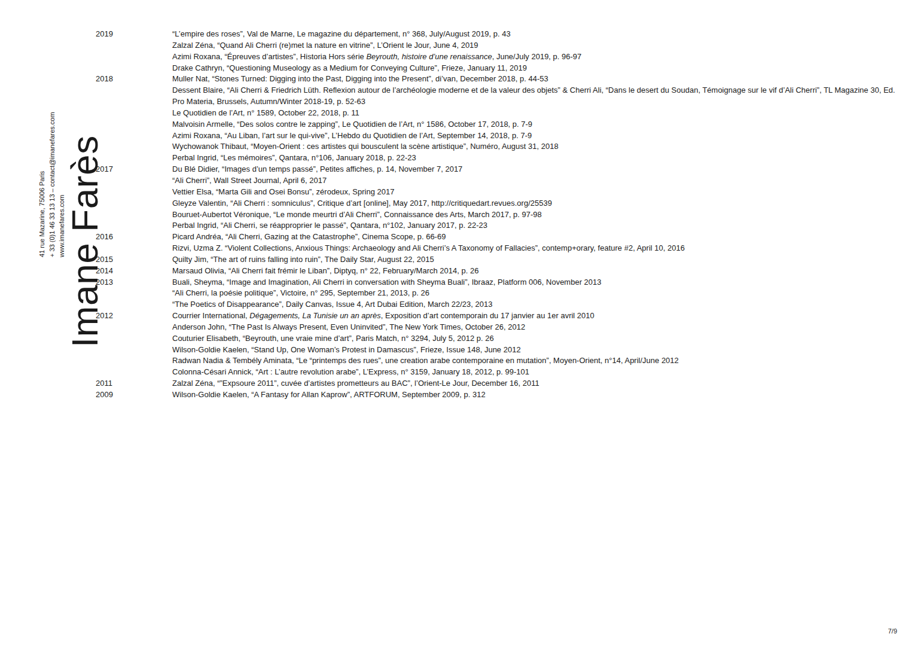Imane Farès
41 rue Mazarine, 75006 Paris + 33 (0)1 46 33 13 13 – contact@imanefares.com www.imanefares.com
| 2019 | “L’empire des roses”, Val de Marne, Le magazine du département, n° 368, July/August 2019, p. 43 Zalzal Zéna, “Quand Ali Cherri (re)met la nature en vitrine”, L’Orient le Jour, June 4, 2019 Azimi Roxana, “Épreuves d’artistes”, Historia Hors série Beyrouth, histoire d’une renaissance , June/July 2019, p. 96-97 Drake Cathryn, “Questioning Museology as a Medium for Conveying Culture”, Frieze, January 11, 2019 |
| 2018 | Muller Nat, “Stones Turned: Digging into the Past, Digging into the Present”, di’van, December 2018, p. 44-53 Dessent Blaire, “Ali Cherri & Friedrich Lüth. Reflexion autour de l’archéologie moderne et de la valeur des objets” & Cherri Ali, “Dans le desert du Soudan, Témoignage sur le vif d’Ali Cherri”, TL Magazine 30, Ed. Pro Materia, Brussels, Autumn/Winter 2018-19, p. 52-63 Le Quotidien de l’Art, n° 1589, October 22, 2018, p. 11 Malvoisin Armelle, “Des solos contre le zapping”, Le Quotidien de l’Art, n° 1586, October 17, 2018, p. 7-9 Azimi Roxana, “Au Liban, l’art sur le qui-vive”, L’Hebdo du Quotidien de l’Art, September 14, 2018, p. 7-9 Wychowanok Thibaut, “Moyen-Orient : ces artistes qui bousculent la scène artistique”, Numéro, August 31, 2018 Perbal Ingrid, “Les mémoires”, Qantara, n°106, January 2018, p. 22-23 |
| 2017 | Du Blé Didier, “Images d’un temps passé”, Petites affiches, p. 14, November 7, 2017 “Ali Cherri”, Wall Street Journal, April 6, 2017 Vettier Elsa, “Marta Gili and Osei Bonsu”, zérodeux, Spring 2017 Gleyze Valentin, “Ali Cherri : somniculus”, Critique d’art [online], May 2017, http://critiquedart.revues.org/25539 Bouruet-Aubertot Véronique, “Le monde meurtri d’Ali Cherri”, Connaissance des Arts, March 2017, p. 97-98 Perbal Ingrid, “Ali Cherri, se réapproprier le passé”, Qantara, n°102, January 2017, p. 22-23 |
| 2016 | Picard Andréa, “Ali Cherri, Gazing at the Catastrophe”, Cinema Scope, p. 66-69 Rizvi, Uzma Z. “Violent Collections, Anxious Things: Archaeology and Ali Cherri’s A Taxonomy of Fallacies”, contemp+orary, feature #2, April 10, 2016 |
| 2015 | Quilty Jim, “The art of ruins falling into ruin”, The Daily Star, August 22, 2015 |
| 2014 | Marsaud Olivia, “Ali Cherri fait frémir le Liban”, Diptyq, n° 22, February/March 2014, p. 26 |
| 2013 | Buali, Sheyma, “Image and Imagination, Ali Cherri in conversation with Sheyma Buali”, Ibraaz, Platform 006, November 2013 “Ali Cherri, la poésie politique”, Victoire, n° 295, September 21, 2013, p. 26 “The Poetics of Disappearance”, Daily Canvas, Issue 4, Art Dubai Edition, March 22/23, 2013 |
| 2012 | Courrier International, Dégagements, La Tunisie un an après , Exposition d’art contemporain du 17 janvier au 1er avril 2010 Anderson John, “The Past Is Always Present, Even Uninvited”, The New York Times, October 26, 2012 Couturier Elisabeth, “Beyrouth, une vraie mine d’art”, Paris Match, n° 3294, July 5, 2012 p. 26 Wilson-Goldie Kaelen, “Stand Up, One Woman’s Protest in Damascus”, Frieze, Issue 148, June 2012 Radwan Nadia & Tembély Aminata, “Le “printemps des rues”, une creation arabe contemporaine en mutation”, Moyen-Orient, n°14, April/June 2012 Colonna-Césari Annick, “Art : L’autre revolution arabe”, L’Express, n° 3159, January 18, 2012, p. 99-101 |
| 2011 | Zalzal Zéna, “”Expsoure 2011”, cuvée d’artistes prometteurs au BAC”, l’Orient-Le Jour, December 16, 2011 |
| 2009 | Wilson-Goldie Kaelen, “A Fantasy for Allan Kaprow”, ARTFORUM, September 2009, p. 312 |
7/9